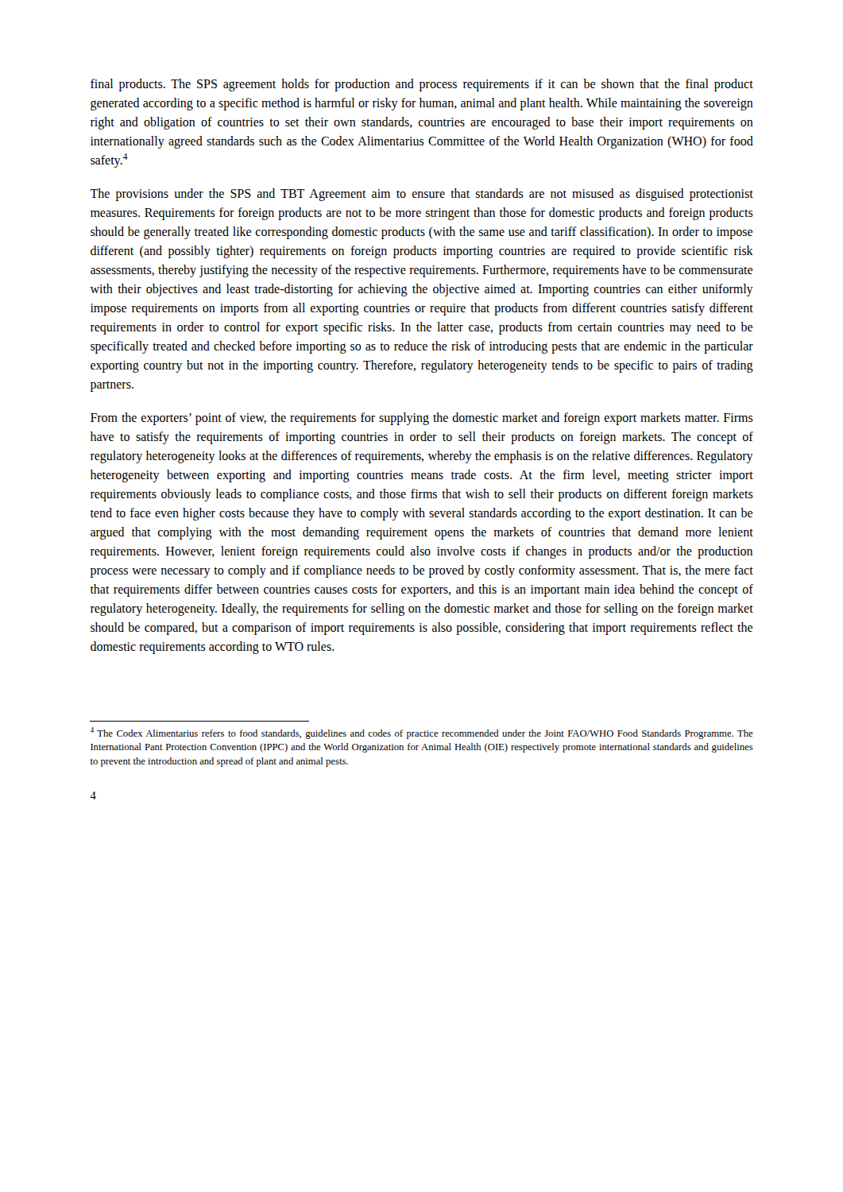final products. The SPS agreement holds for production and process requirements if it can be shown that the final product generated according to a specific method is harmful or risky for human, animal and plant health. While maintaining the sovereign right and obligation of countries to set their own standards, countries are encouraged to base their import requirements on internationally agreed standards such as the Codex Alimentarius Committee of the World Health Organization (WHO) for food safety.4
The provisions under the SPS and TBT Agreement aim to ensure that standards are not misused as disguised protectionist measures. Requirements for foreign products are not to be more stringent than those for domestic products and foreign products should be generally treated like corresponding domestic products (with the same use and tariff classification). In order to impose different (and possibly tighter) requirements on foreign products importing countries are required to provide scientific risk assessments, thereby justifying the necessity of the respective requirements. Furthermore, requirements have to be commensurate with their objectives and least trade-distorting for achieving the objective aimed at. Importing countries can either uniformly impose requirements on imports from all exporting countries or require that products from different countries satisfy different requirements in order to control for export specific risks. In the latter case, products from certain countries may need to be specifically treated and checked before importing so as to reduce the risk of introducing pests that are endemic in the particular exporting country but not in the importing country. Therefore, regulatory heterogeneity tends to be specific to pairs of trading partners.
From the exporters’ point of view, the requirements for supplying the domestic market and foreign export markets matter. Firms have to satisfy the requirements of importing countries in order to sell their products on foreign markets. The concept of regulatory heterogeneity looks at the differences of requirements, whereby the emphasis is on the relative differences. Regulatory heterogeneity between exporting and importing countries means trade costs. At the firm level, meeting stricter import requirements obviously leads to compliance costs, and those firms that wish to sell their products on different foreign markets tend to face even higher costs because they have to comply with several standards according to the export destination. It can be argued that complying with the most demanding requirement opens the markets of countries that demand more lenient requirements. However, lenient foreign requirements could also involve costs if changes in products and/or the production process were necessary to comply and if compliance needs to be proved by costly conformity assessment. That is, the mere fact that requirements differ between countries causes costs for exporters, and this is an important main idea behind the concept of regulatory heterogeneity. Ideally, the requirements for selling on the domestic market and those for selling on the foreign market should be compared, but a comparison of import requirements is also possible, considering that import requirements reflect the domestic requirements according to WTO rules.
4 The Codex Alimentarius refers to food standards, guidelines and codes of practice recommended under the Joint FAO/WHO Food Standards Programme. The International Pant Protection Convention (IPPC) and the World Organization for Animal Health (OIE) respectively promote international standards and guidelines to prevent the introduction and spread of plant and animal pests.
4